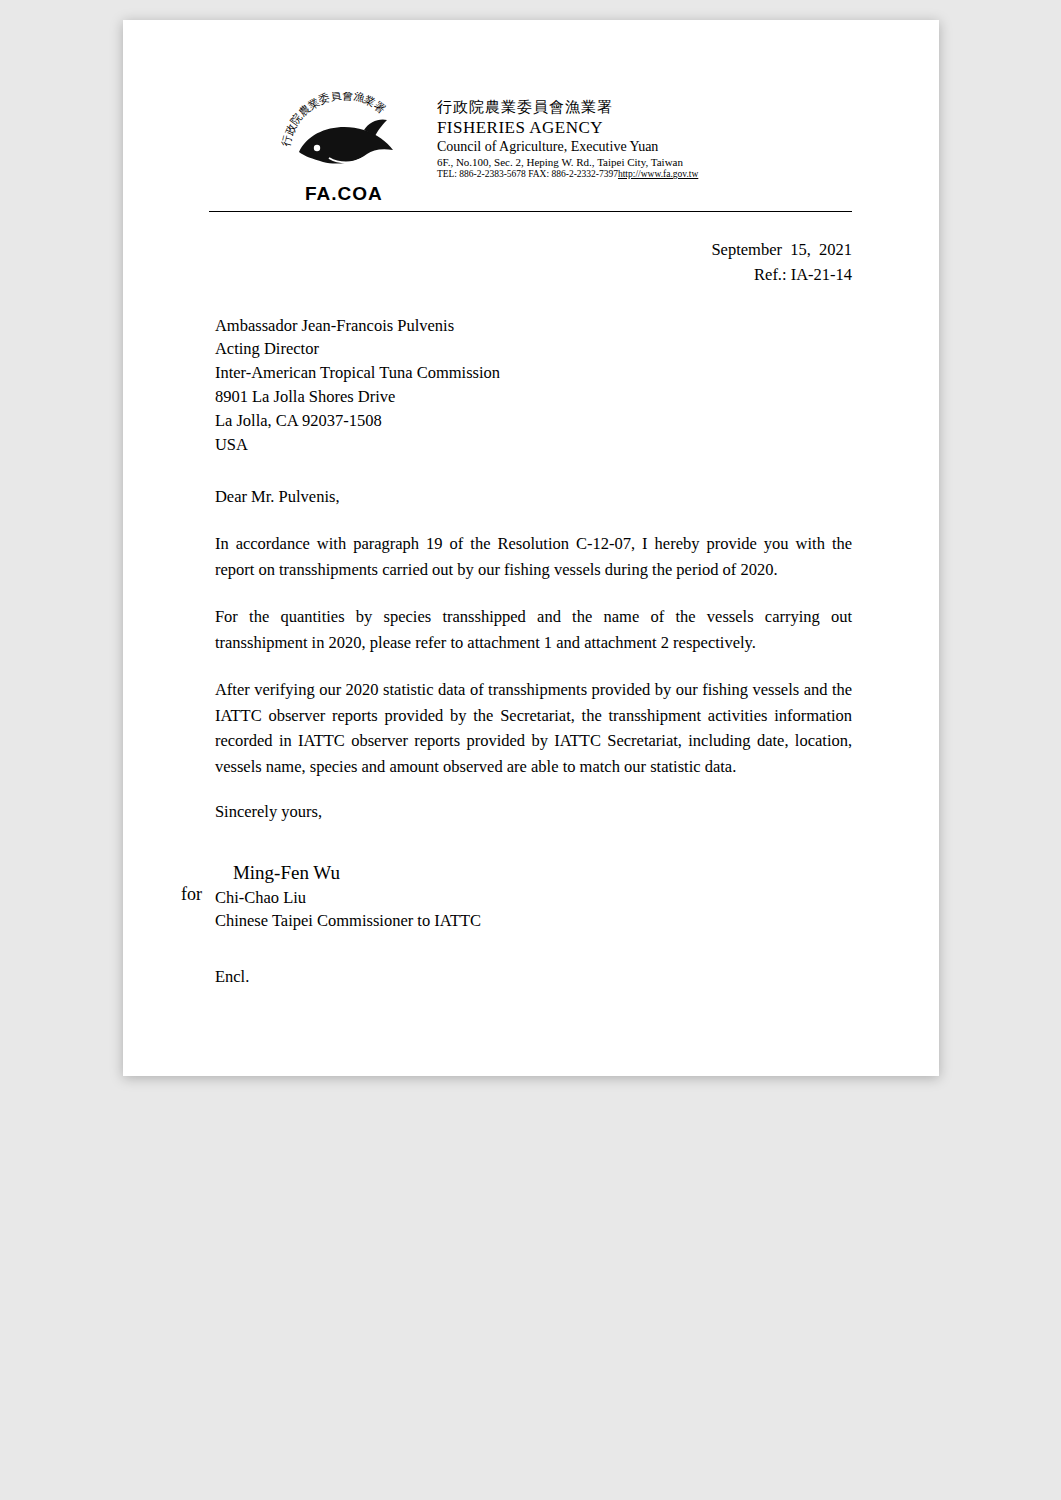行政院農業委員會漁業署
FA.COA
行政院農業委員會漁業署
FISHERIES AGENCY
Council of Agriculture, Executive Yuan
6F., No.100, Sec. 2, Heping W. Rd., Taipei City, Taiwan
TEL: 886-2-2383-5678 FAX: 886-2-2332-7397http://www.fa.gov.tw
September 15, 2021
Ref.: IA-21-14
Ambassador Jean-Francois Pulvenis
Acting Director
Inter-American Tropical Tuna Commission
8901 La Jolla Shores Drive
La Jolla, CA 92037-1508
USA
Dear Mr. Pulvenis,
In accordance with paragraph 19 of the Resolution C-12-07, I hereby provide you with the report on transshipments carried out by our fishing vessels during the period of 2020.
For the quantities by species transshipped and the name of the vessels carrying out transshipment in 2020, please refer to attachment 1 and attachment 2 respectively.
After verifying our 2020 statistic data of transshipments provided by our fishing vessels and the IATTC observer reports provided by the Secretariat, the transshipment activities information recorded in IATTC observer reports provided by IATTC Secretariat, including date, location, vessels name, species and amount observed are able to match our statistic data.
Sincerely yours,
Ming-Fen Wu
for Chi-Chao Liu
Chinese Taipei Commissioner to IATTC
Encl.